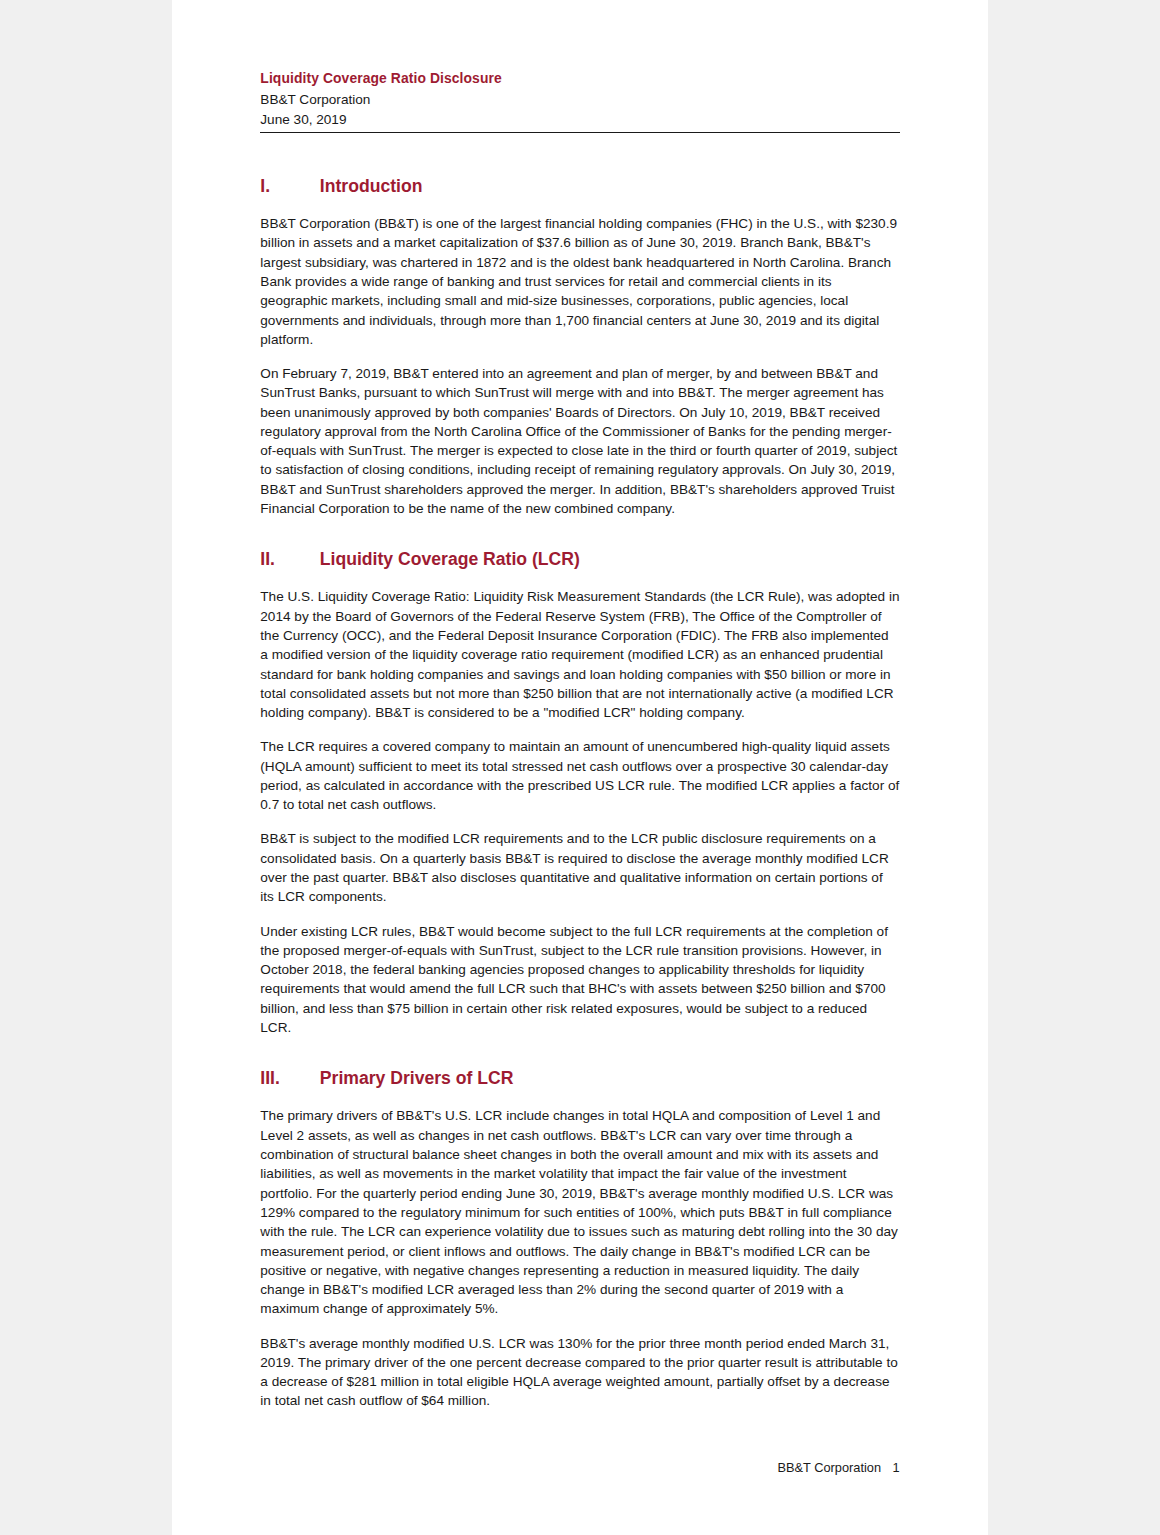Liquidity Coverage Ratio Disclosure
BB&T Corporation
June 30, 2019
I. Introduction
BB&T Corporation (BB&T) is one of the largest financial holding companies (FHC) in the U.S., with $230.9 billion in assets and a market capitalization of $37.6 billion as of June 30, 2019. Branch Bank, BB&T's largest subsidiary, was chartered in 1872 and is the oldest bank headquartered in North Carolina. Branch Bank provides a wide range of banking and trust services for retail and commercial clients in its geographic markets, including small and mid-size businesses, corporations, public agencies, local governments and individuals, through more than 1,700 financial centers at June 30, 2019 and its digital platform.
On February 7, 2019, BB&T entered into an agreement and plan of merger, by and between BB&T and SunTrust Banks, pursuant to which SunTrust will merge with and into BB&T. The merger agreement has been unanimously approved by both companies' Boards of Directors. On July 10, 2019, BB&T received regulatory approval from the North Carolina Office of the Commissioner of Banks for the pending merger-of-equals with SunTrust. The merger is expected to close late in the third or fourth quarter of 2019, subject to satisfaction of closing conditions, including receipt of remaining regulatory approvals. On July 30, 2019, BB&T and SunTrust shareholders approved the merger. In addition, BB&T's shareholders approved Truist Financial Corporation to be the name of the new combined company.
II. Liquidity Coverage Ratio (LCR)
The U.S. Liquidity Coverage Ratio: Liquidity Risk Measurement Standards (the LCR Rule), was adopted in 2014 by the Board of Governors of the Federal Reserve System (FRB), The Office of the Comptroller of the Currency (OCC), and the Federal Deposit Insurance Corporation (FDIC). The FRB also implemented a modified version of the liquidity coverage ratio requirement (modified LCR) as an enhanced prudential standard for bank holding companies and savings and loan holding companies with $50 billion or more in total consolidated assets but not more than $250 billion that are not internationally active (a modified LCR holding company). BB&T is considered to be a "modified LCR" holding company.
The LCR requires a covered company to maintain an amount of unencumbered high-quality liquid assets (HQLA amount) sufficient to meet its total stressed net cash outflows over a prospective 30 calendar-day period, as calculated in accordance with the prescribed US LCR rule. The modified LCR applies a factor of 0.7 to total net cash outflows.
BB&T is subject to the modified LCR requirements and to the LCR public disclosure requirements on a consolidated basis. On a quarterly basis BB&T is required to disclose the average monthly modified LCR over the past quarter. BB&T also discloses quantitative and qualitative information on certain portions of its LCR components.
Under existing LCR rules, BB&T would become subject to the full LCR requirements at the completion of the proposed merger-of-equals with SunTrust, subject to the LCR rule transition provisions. However, in October 2018, the federal banking agencies proposed changes to applicability thresholds for liquidity requirements that would amend the full LCR such that BHC's with assets between $250 billion and $700 billion, and less than $75 billion in certain other risk related exposures, would be subject to a reduced LCR.
III. Primary Drivers of LCR
The primary drivers of BB&T's U.S. LCR include changes in total HQLA and composition of Level 1 and Level 2 assets, as well as changes in net cash outflows. BB&T's LCR can vary over time through a combination of structural balance sheet changes in both the overall amount and mix with its assets and liabilities, as well as movements in the market volatility that impact the fair value of the investment portfolio. For the quarterly period ending June 30, 2019, BB&T's average monthly modified U.S. LCR was 129% compared to the regulatory minimum for such entities of 100%, which puts BB&T in full compliance with the rule. The LCR can experience volatility due to issues such as maturing debt rolling into the 30 day measurement period, or client inflows and outflows. The daily change in BB&T's modified LCR can be positive or negative, with negative changes representing a reduction in measured liquidity. The daily change in BB&T's modified LCR averaged less than 2% during the second quarter of 2019 with a maximum change of approximately 5%.
BB&T's average monthly modified U.S. LCR was 130% for the prior three month period ended March 31, 2019. The primary driver of the one percent decrease compared to the prior quarter result is attributable to a decrease of $281 million in total eligible HQLA average weighted amount, partially offset by a decrease in total net cash outflow of $64 million.
BB&T Corporation 1